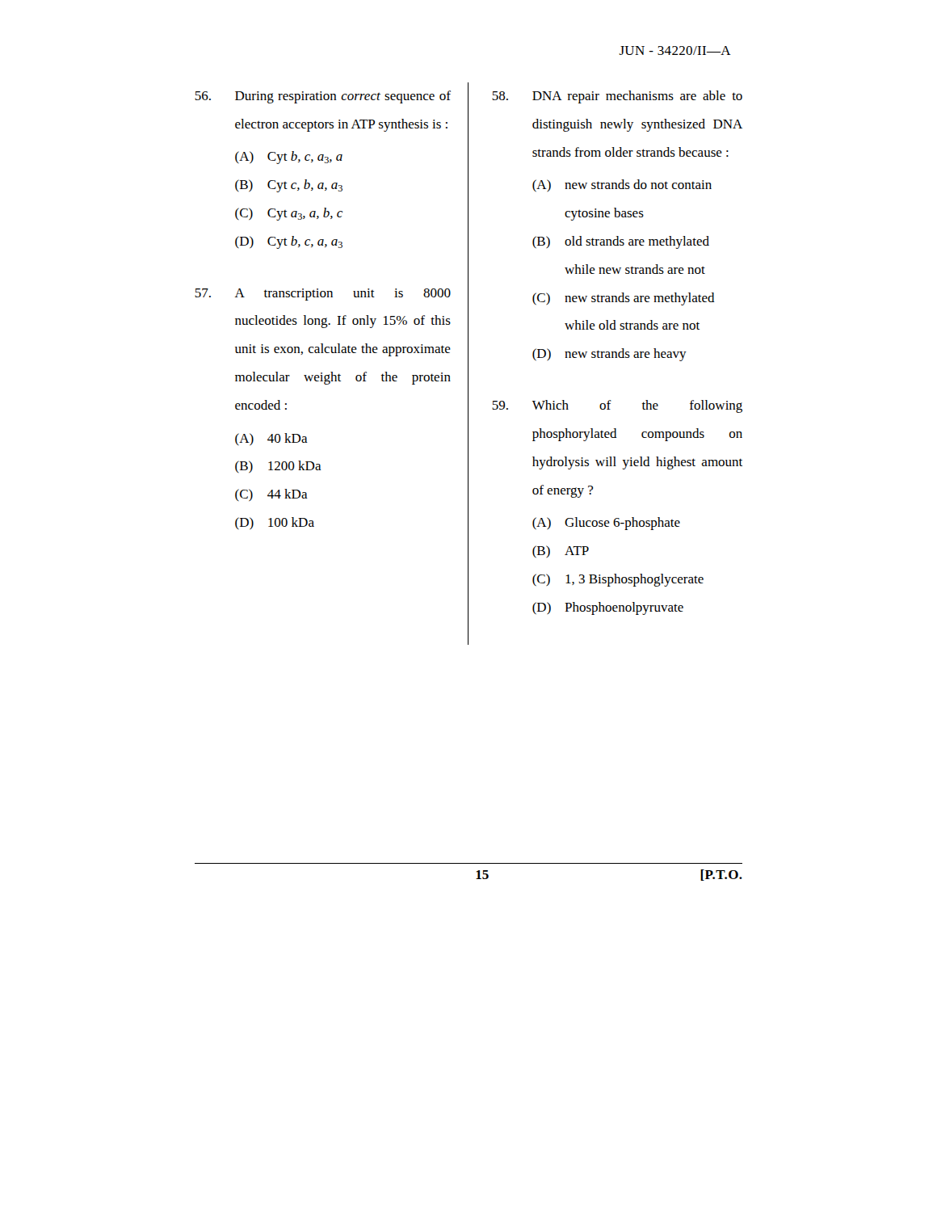JUN - 34220/II—A
56.
During respiration correct sequence of electron acceptors in ATP synthesis is :
(A) Cyt b, c, a3, a
(B) Cyt c, b, a, a3
(C) Cyt a3, a, b, c
(D) Cyt b, c, a, a3
57.
A transcription unit is 8000 nucleotides long. If only 15% of this unit is exon, calculate the approximate molecular weight of the protein encoded :
(A) 40 kDa
(B) 1200 kDa
(C) 44 kDa
(D) 100 kDa
58.
DNA repair mechanisms are able to distinguish newly synthesized DNA strands from older strands because :
(A) new strands do not contain cytosine bases
(B) old strands are methylated while new strands are not
(C) new strands are methylated while old strands are not
(D) new strands are heavy
59.
Which of the following phosphorylated compounds on hydrolysis will yield highest amount of energy ?
(A) Glucose 6-phosphate
(B) ATP
(C) 1, 3 Bisphosphoglycerate
(D) Phosphoenolpyruvate
15
[P.T.O.